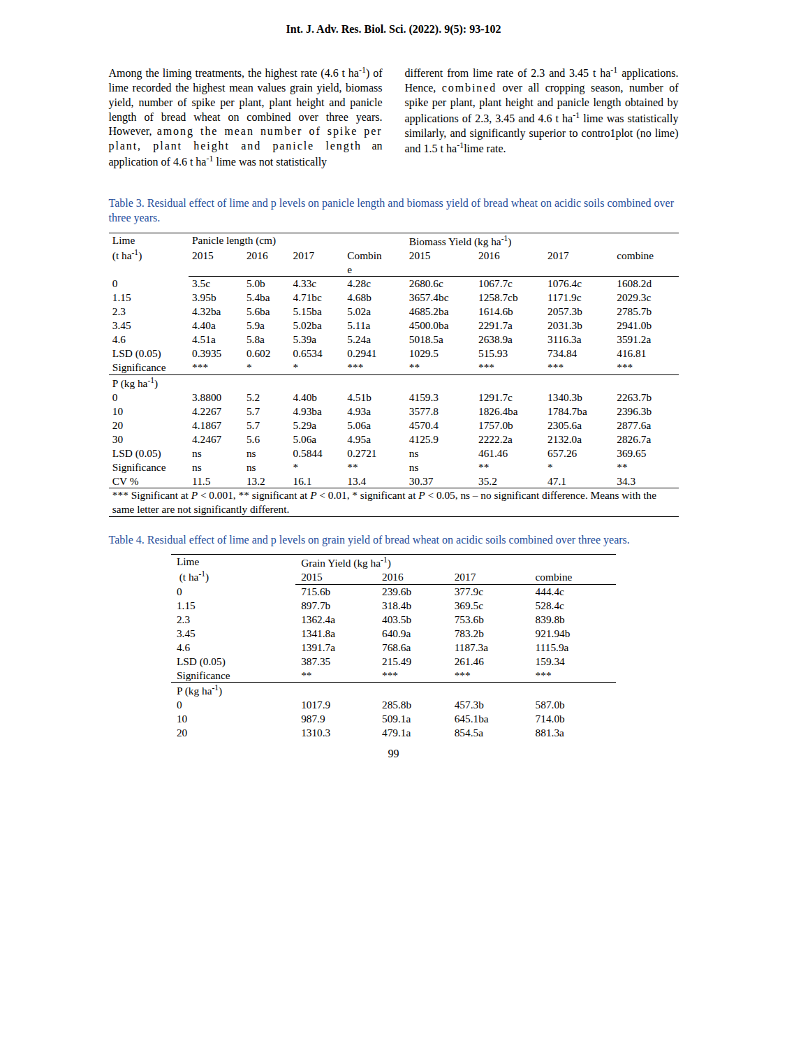Int. J. Adv. Res. Biol. Sci. (2022). 9(5): 93-102
Among the liming treatments, the highest rate (4.6 t ha-1) of lime recorded the highest mean values grain yield, biomass yield, number of spike per plant, plant height and panicle length of bread wheat on combined over three years. However, among the mean number of spike per plant, plant height and panicle length an application of 4.6 t ha-1 lime was not statistically
different from lime rate of 2.3 and 3.45 t ha-1 applications. Hence, combined over all cropping season, number of spike per plant, plant height and panicle length obtained by applications of 2.3, 3.45 and 4.6 t ha-1 lime was statistically similarly, and significantly superior to contro1plot (no lime) and 1.5 t ha-1lime rate.
Table 3. Residual effect of lime and p levels on panicle length and biomass yield of bread wheat on acidic soils combined over three years.
| Lime (t ha -1 ) | Panicle length (cm) | Biomass Yield (kg ha -1 ) |
| 2015 | 2016 | 2017 | Combin e | 2015 | 2016 | 2017 | combine |
| 0 | 3.5c | 5.0b | 4.33c | 4.28c | 2680.6c | 1067.7c | 1076.4c | 1608.2d |
| 1.15 | 3.95b | 5.4ba | 4.71bc | 4.68b | 3657.4bc | 1258.7cb | 1171.9c | 2029.3c |
| 2.3 | 4.32ba | 5.6ba | 5.15ba | 5.02a | 4685.2ba | 1614.6b | 2057.3b | 2785.7b |
| 3.45 | 4.40a | 5.9a | 5.02ba | 5.11a | 4500.0ba | 2291.7a | 2031.3b | 2941.0b |
| 4.6 | 4.51a | 5.8a | 5.39a | 5.24a | 5018.5a | 2638.9a | 3116.3a | 3591.2a |
| LSD (0.05) | 0.3935 | 0.602 | 0.6534 | 0.2941 | 1029.5 | 515.93 | 734.84 | 416.81 |
| Significance | *** | * | * | *** | ** | *** | *** | *** |
| P (kg ha -1 ) | | | | | | | | |
| 0 | 3.8800 | 5.2 | 4.40b | 4.51b | 4159.3 | 1291.7c | 1340.3b | 2263.7b |
| 10 | 4.2267 | 5.7 | 4.93ba | 4.93a | 3577.8 | 1826.4ba | 1784.7ba | 2396.3b |
| 20 | 4.1867 | 5.7 | 5.29a | 5.06a | 4570.4 | 1757.0b | 2305.6a | 2877.6a |
| 30 | 4.2467 | 5.6 | 5.06a | 4.95a | 4125.9 | 2222.2a | 2132.0a | 2826.7a |
| LSD (0.05) | ns | ns | 0.5844 | 0.2721 | ns | 461.46 | 657.26 | 369.65 |
| Significance | ns | ns | * | ** | ns | ** | * | ** |
| CV % | 11.5 | 13.2 | 16.1 | 13.4 | 30.37 | 35.2 | 47.1 | 34.3 |
| *** Significant at P < 0.001, ** significant at P < 0.01, * significant at P < 0.05, ns – no significant difference. Means with the same letter are not significantly different. |
Table 4. Residual effect of lime and p levels on grain yield of bread wheat on acidic soils combined over three years.
| Lime (t ha -1 ) | Grain Yield (kg ha -1 ) |
| 2015 | 2016 | 2017 | combine |
| 0 | 715.6b | 239.6b | 377.9c | 444.4c |
| 1.15 | 897.7b | 318.4b | 369.5c | 528.4c |
| 2.3 | 1362.4a | 403.5b | 753.6b | 839.8b |
| 3.45 | 1341.8a | 640.9a | 783.2b | 921.94b |
| 4.6 | 1391.7a | 768.6a | 1187.3a | 1115.9a |
| LSD (0.05) | 387.35 | 215.49 | 261.46 | 159.34 |
| Significance | ** | *** | *** | *** |
| P (kg ha -1 ) | | | | |
| 0 | 1017.9 | 285.8b | 457.3b | 587.0b |
| 10 | 987.9 | 509.1a | 645.1ba | 714.0b |
| 20 | 1310.3 | 479.1a | 854.5a | 881.3a |
99